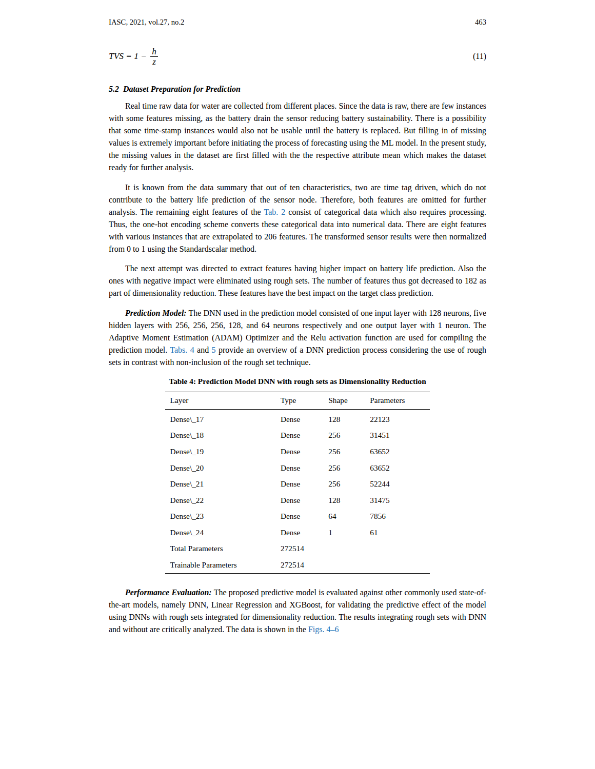IASC, 2021, vol.27, no.2 463
TVS = 1 − hz (11)
5.2 Dataset Preparation for Prediction
Real time raw data for water are collected from different places. Since the data is raw, there are few instances with some features missing, as the battery drain the sensor reducing battery sustainability. There is a possibility that some time-stamp instances would also not be usable until the battery is replaced. But filling in of missing values is extremely important before initiating the process of forecasting using the ML model. In the present study, the missing values in the dataset are first filled with the the respective attribute mean which makes the dataset ready for further analysis.
It is known from the data summary that out of ten characteristics, two are time tag driven, which do not contribute to the battery life prediction of the sensor node. Therefore, both features are omitted for further analysis. The remaining eight features of the Tab. 2 consist of categorical data which also requires processing. Thus, the one-hot encoding scheme converts these categorical data into numerical data. There are eight features with various instances that are extrapolated to 206 features. The transformed sensor results were then normalized from 0 to 1 using the Standardscalar method.
The next attempt was directed to extract features having higher impact on battery life prediction. Also the ones with negative impact were eliminated using rough sets. The number of features thus got decreased to 182 as part of dimensionality reduction. These features have the best impact on the target class prediction.
Prediction Model: The DNN used in the prediction model consisted of one input layer with 128 neurons, five hidden layers with 256, 256, 256, 128, and 64 neurons respectively and one output layer with 1 neuron. The Adaptive Moment Estimation (ADAM) Optimizer and the Relu activation function are used for compiling the prediction model. Tabs. 4 and 5 provide an overview of a DNN prediction process considering the use of rough sets in contrast with non-inclusion of the rough set technique.
Table 4: Prediction Model DNN with rough sets as Dimensionality Reduction
| Layer | Type | Shape | Parameters |
| --- | --- | --- | --- |
| Dense\_17 | Dense | 128 | 22123 |
| Dense\_18 | Dense | 256 | 31451 |
| Dense\_19 | Dense | 256 | 63652 |
| Dense\_20 | Dense | 256 | 63652 |
| Dense\_21 | Dense | 256 | 52244 |
| Dense\_22 | Dense | 128 | 31475 |
| Dense\_23 | Dense | 64 | 7856 |
| Dense\_24 | Dense | 1 | 61 |
| Total Parameters | 272514 | | |
| Trainable Parameters | 272514 | | |
Performance Evaluation: The proposed predictive model is evaluated against other commonly used state-of-the-art models, namely DNN, Linear Regression and XGBoost, for validating the predictive effect of the model using DNNs with rough sets integrated for dimensionality reduction. The results integrating rough sets with DNN and without are critically analyzed. The data is shown in the Figs. 4–6